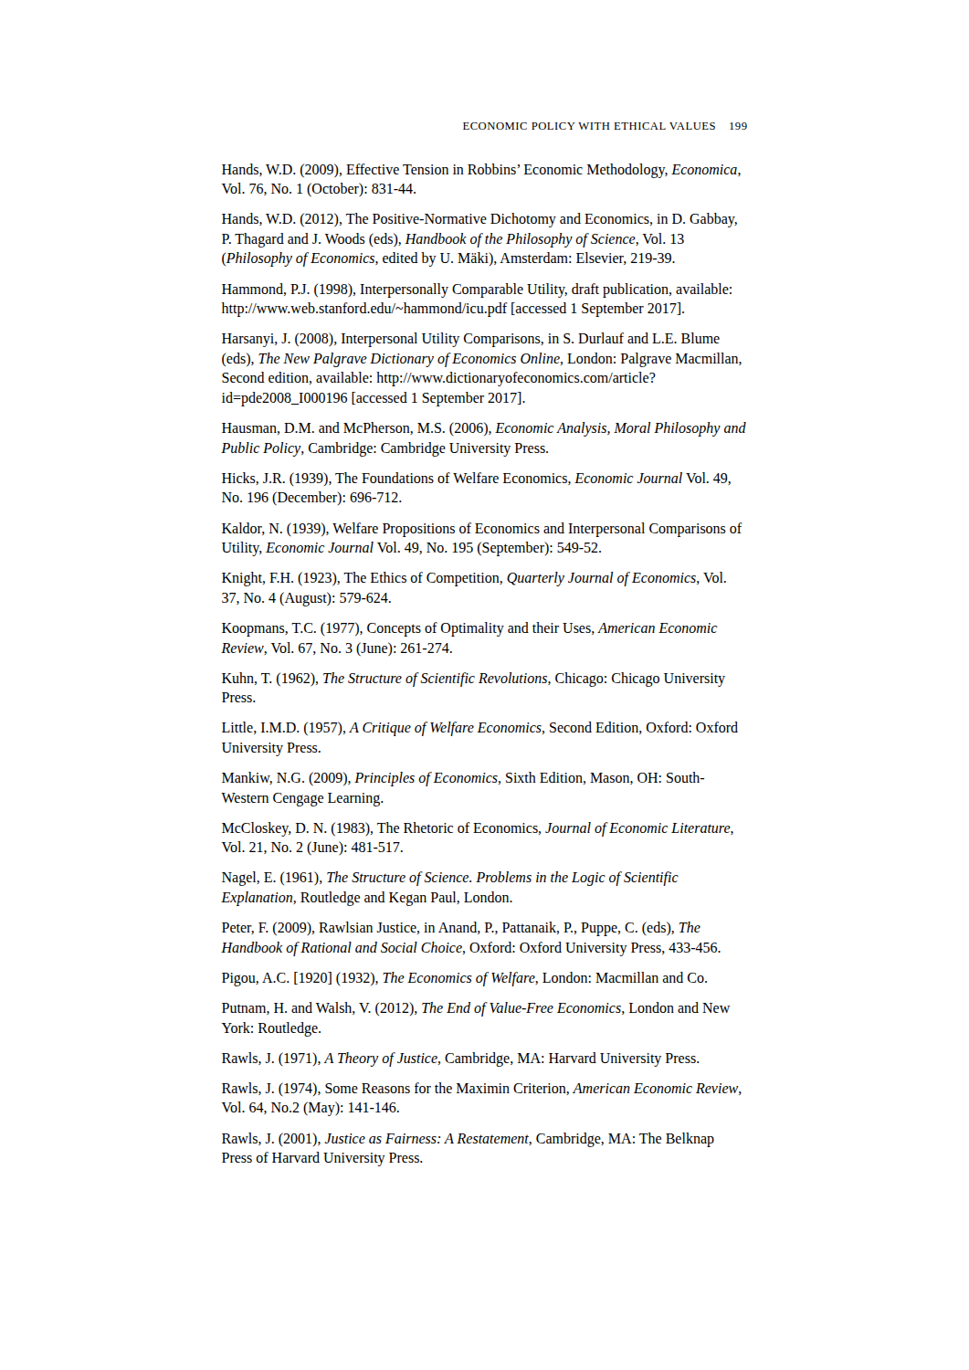ECONOMIC POLICY WITH ETHICAL VALUES199
Hands, W.D. (2009), Effective Tension in Robbins’ Economic Methodology, Economica, Vol. 76, No. 1 (October): 831-44.
Hands, W.D. (2012), The Positive-Normative Dichotomy and Economics, in D. Gabbay, P. Thagard and J. Woods (eds), Handbook of the Philosophy of Science, Vol. 13 (Philosophy of Economics, edited by U. Mäki), Amsterdam: Elsevier, 219-39.
Hammond, P.J. (1998), Interpersonally Comparable Utility, draft publication, available: http://www.web.stanford.edu/~hammond/icu.pdf [accessed 1 September 2017].
Harsanyi, J. (2008), Interpersonal Utility Comparisons, in S. Durlauf and L.E. Blume (eds), The New Palgrave Dictionary of Economics Online, London: Palgrave Macmillan, Second edition, available: http://www.dictionaryofeconomics.com/article?id=pde2008_I000196 [accessed 1 September 2017].
Hausman, D.M. and McPherson, M.S. (2006), Economic Analysis, Moral Philosophy and Public Policy, Cambridge: Cambridge University Press.
Hicks, J.R. (1939), The Foundations of Welfare Economics, Economic Journal Vol. 49, No. 196 (December): 696-712.
Kaldor, N. (1939), Welfare Propositions of Economics and Interpersonal Comparisons of Utility, Economic Journal Vol. 49, No. 195 (September): 549-52.
Knight, F.H. (1923), The Ethics of Competition, Quarterly Journal of Economics, Vol. 37, No. 4 (August): 579-624.
Koopmans, T.C. (1977), Concepts of Optimality and their Uses, American Economic Review, Vol. 67, No. 3 (June): 261-274.
Kuhn, T. (1962), The Structure of Scientific Revolutions, Chicago: Chicago University Press.
Little, I.M.D. (1957), A Critique of Welfare Economics, Second Edition, Oxford: Oxford University Press.
Mankiw, N.G. (2009), Principles of Economics, Sixth Edition, Mason, OH: South-Western Cengage Learning.
McCloskey, D. N. (1983), The Rhetoric of Economics, Journal of Economic Literature, Vol. 21, No. 2 (June): 481-517.
Nagel, E. (1961), The Structure of Science. Problems in the Logic of Scientific Explanation, Routledge and Kegan Paul, London.
Peter, F. (2009), Rawlsian Justice, in Anand, P., Pattanaik, P., Puppe, C. (eds), The Handbook of Rational and Social Choice, Oxford: Oxford University Press, 433-456.
Pigou, A.C. [1920] (1932), The Economics of Welfare, London: Macmillan and Co.
Putnam, H. and Walsh, V. (2012), The End of Value-Free Economics, London and New York: Routledge.
Rawls, J. (1971), A Theory of Justice, Cambridge, MA: Harvard University Press.
Rawls, J. (1974), Some Reasons for the Maximin Criterion, American Economic Review, Vol. 64, No.2 (May): 141-146.
Rawls, J. (2001), Justice as Fairness: A Restatement, Cambridge, MA: The Belknap Press of Harvard University Press.